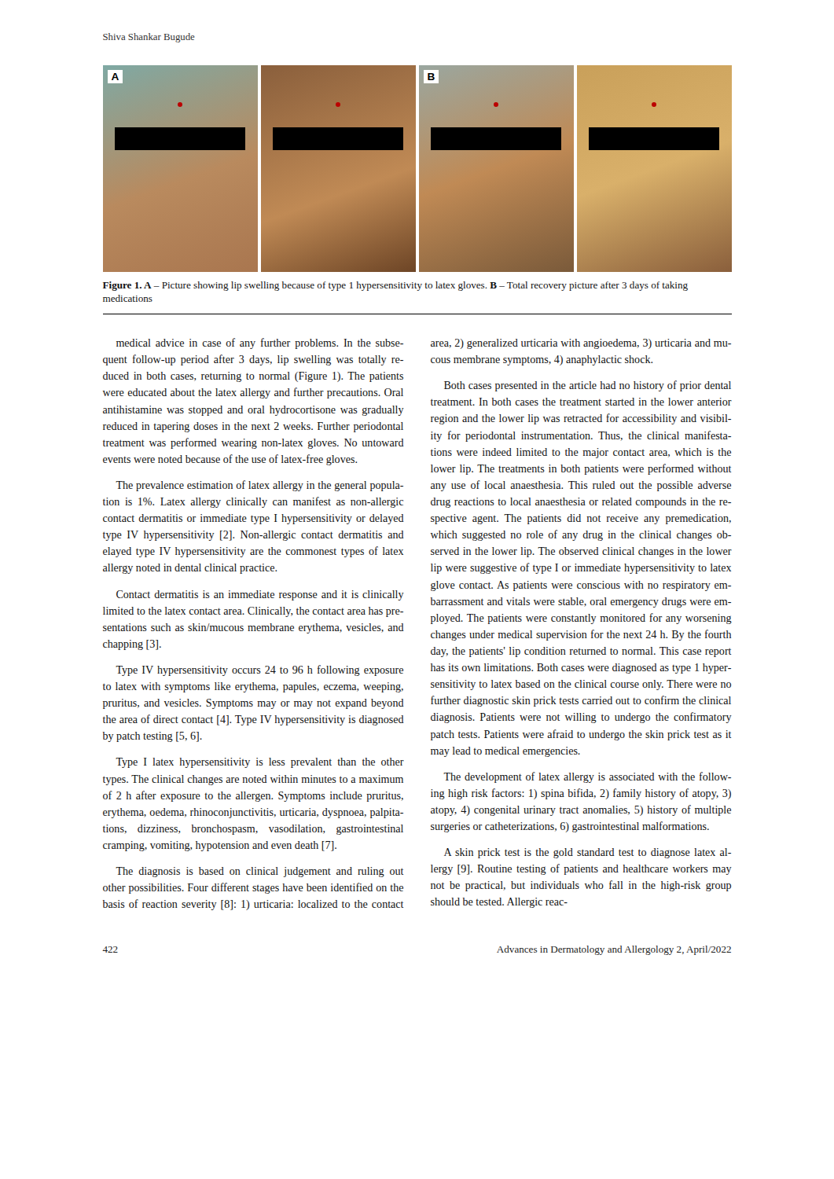Shiva Shankar Bugude
A
B
Figure 1. A – Picture showing lip swelling because of type 1 hypersensitivity to latex gloves. B – Total recovery picture after 3 days of taking medications
medical advice in case of any further problems. In the subsequent follow-up period after 3 days, lip swelling was totally reduced in both cases, returning to normal (Figure 1). The patients were educated about the latex allergy and further precautions. Oral antihistamine was stopped and oral hydrocortisone was gradually reduced in tapering doses in the next 2 weeks. Further periodontal treatment was performed wearing non-latex gloves. No untoward events were noted because of the use of latex-free gloves.
The prevalence estimation of latex allergy in the general population is 1%. Latex allergy clinically can manifest as non-allergic contact dermatitis or immediate type I hypersensitivity or delayed type IV hypersensitivity [2]. Non-allergic contact dermatitis and elayed type IV hypersensitivity are the commonest types of latex allergy noted in dental clinical practice.
Contact dermatitis is an immediate response and it is clinically limited to the latex contact area. Clinically, the contact area has presentations such as skin/mucous membrane erythema, vesicles, and chapping [3].
Type IV hypersensitivity occurs 24 to 96 h following exposure to latex with symptoms like erythema, papules, eczema, weeping, pruritus, and vesicles. Symptoms may or may not expand beyond the area of direct contact [4]. Type IV hypersensitivity is diagnosed by patch testing [5, 6].
Type I latex hypersensitivity is less prevalent than the other types. The clinical changes are noted within minutes to a maximum of 2 h after exposure to the allergen. Symptoms include pruritus, erythema, oedema, rhinoconjunctivitis, urticaria, dyspnoea, palpitations, dizziness, bronchospasm, vasodilation, gastrointestinal cramping, vomiting, hypotension and even death [7].
The diagnosis is based on clinical judgement and ruling out other possibilities. Four different stages have been identified on the basis of reaction severity [8]: 1) urticaria: localized to the contact area, 2) generalized urticaria with angioedema, 3) urticaria and mucous membrane symptoms, 4) anaphylactic shock.
Both cases presented in the article had no history of prior dental treatment. In both cases the treatment started in the lower anterior region and the lower lip was retracted for accessibility and visibility for periodontal instrumentation. Thus, the clinical manifestations were indeed limited to the major contact area, which is the lower lip. The treatments in both patients were performed without any use of local anaesthesia. This ruled out the possible adverse drug reactions to local anaesthesia or related compounds in the respective agent. The patients did not receive any premedication, which suggested no role of any drug in the clinical changes observed in the lower lip. The observed clinical changes in the lower lip were suggestive of type I or immediate hypersensitivity to latex glove contact. As patients were conscious with no respiratory embarrassment and vitals were stable, oral emergency drugs were employed. The patients were constantly monitored for any worsening changes under medical supervision for the next 24 h. By the fourth day, the patients' lip condition returned to normal. This case report has its own limitations. Both cases were diagnosed as type 1 hypersensitivity to latex based on the clinical course only. There were no further diagnostic skin prick tests carried out to confirm the clinical diagnosis. Patients were not willing to undergo the confirmatory patch tests. Patients were afraid to undergo the skin prick test as it may lead to medical emergencies.
The development of latex allergy is associated with the following high risk factors: 1) spina bifida, 2) family history of atopy, 3) atopy, 4) congenital urinary tract anomalies, 5) history of multiple surgeries or catheterizations, 6) gastrointestinal malformations.
A skin prick test is the gold standard test to diagnose latex allergy [9]. Routine testing of patients and healthcare workers may not be practical, but individuals who fall in the high-risk group should be tested. Allergic reac-
422 Advances in Dermatology and Allergology 2, April/2022